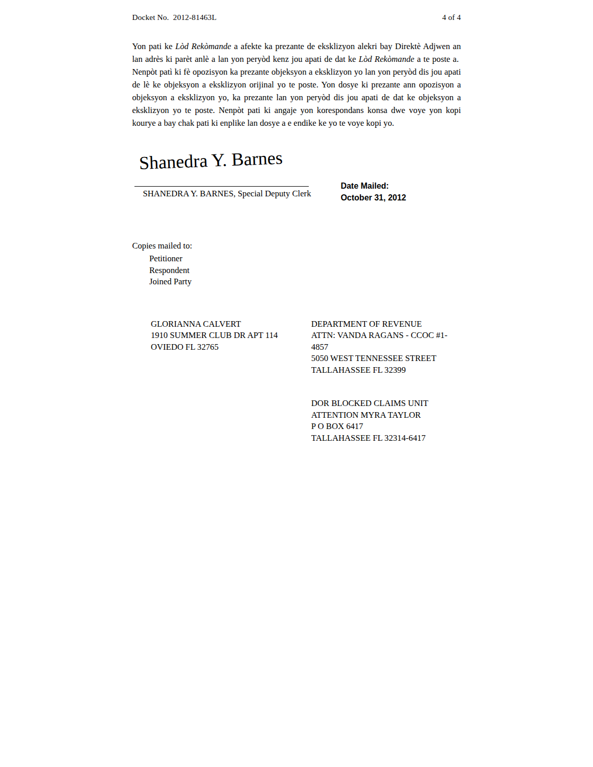Docket No. 2012-81463L 4 of 4
Yon pati ke Lòd Rekòmande a afekte ka prezante de eksklizyon alekri bay Direktè Adjwen an lan adrès ki parèt anlè a lan yon peryòd kenz jou apati de dat ke Lòd Rekòmande a te poste a. Nenpòt patì ki fè opozisyon ka prezante objeksyon a eksklizyon yo lan yon peryòd dis jou apati de lè ke objeksyon a eksklizyon orijinal yo te poste. Yon dosye ki prezante ann opozisyon a objeksyon a eksklizyon yo, ka prezante lan yon peryòd dis jou apati de dat ke objeksyon a eksklizyon yo te poste. Nenpòt pati ki angaje yon korespondans konsa dwe voye yon kopi kourye a bay chak pati ki enplike lan dosye a e endike ke yo te voye kopi yo.
Shanedra Y. Barnes
SHANEDRA Y. BARNES, Special Deputy Clerk
Date Mailed:
October 31, 2012
Copies mailed to:
Petitioner
Respondent
Joined Party
GLORIANNA CALVERT 1910 SUMMER CLUB DR APT 114 OVIEDO FL 32765
DEPARTMENT OF REVENUE ATTN: VANDA RAGANS - CCOC #1-4857 5050 WEST TENNESSEE STREET TALLAHASSEE FL 32399
DOR BLOCKED CLAIMS UNIT ATTENTION MYRA TAYLOR P O BOX 6417 TALLAHASSEE FL 32314-6417